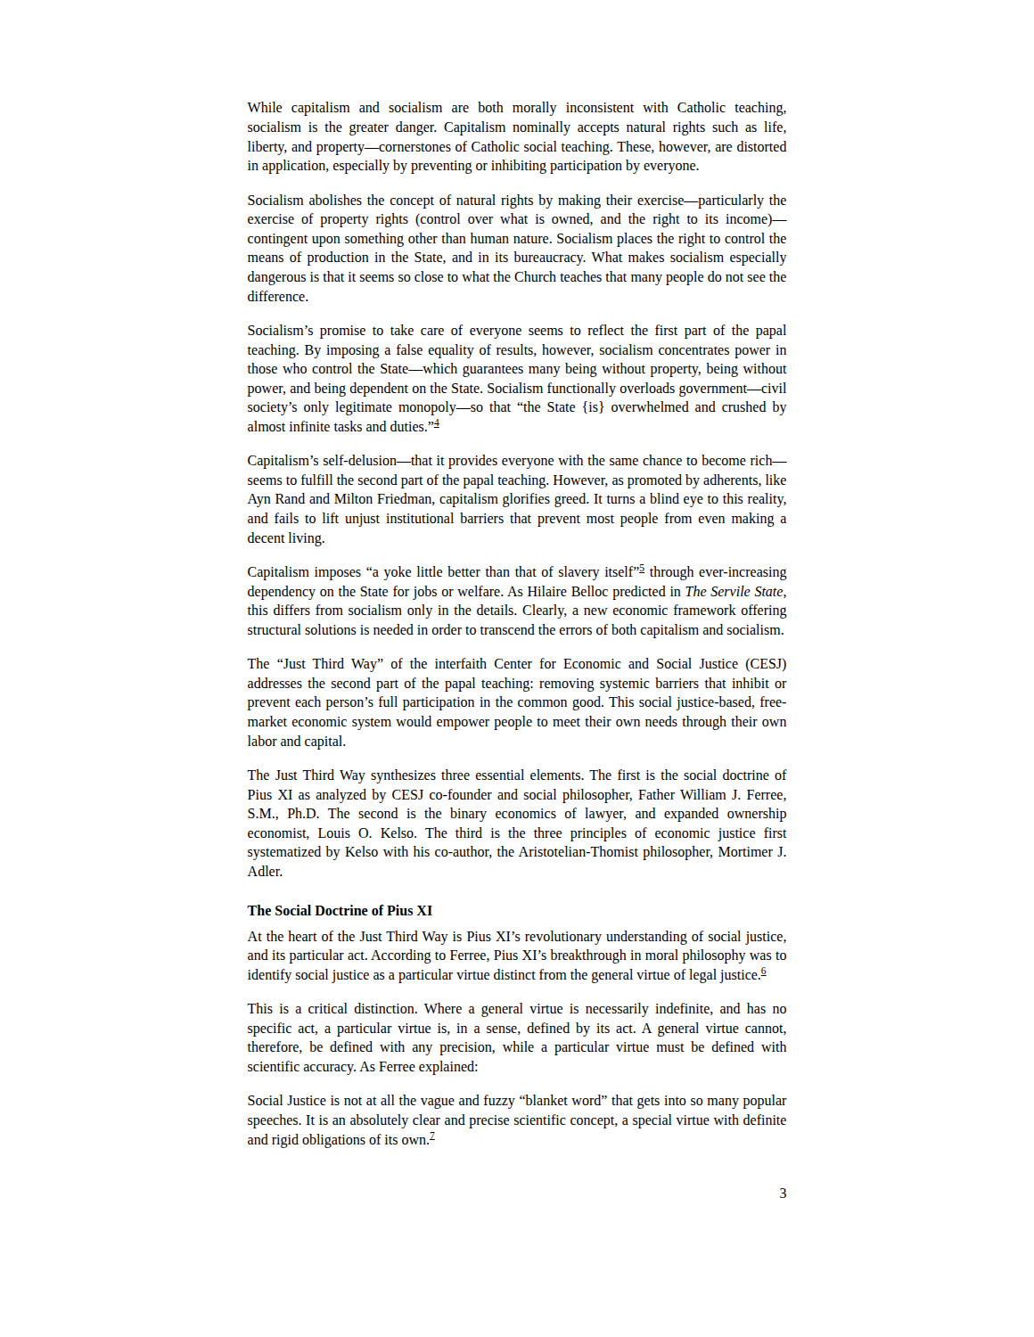While capitalism and socialism are both morally inconsistent with Catholic teaching, socialism is the greater danger. Capitalism nominally accepts natural rights such as life, liberty, and property—cornerstones of Catholic social teaching. These, however, are distorted in application, especially by preventing or inhibiting participation by everyone.
Socialism abolishes the concept of natural rights by making their exercise—particularly the exercise of property rights (control over what is owned, and the right to its income)—contingent upon something other than human nature. Socialism places the right to control the means of production in the State, and in its bureaucracy. What makes socialism especially dangerous is that it seems so close to what the Church teaches that many people do not see the difference.
Socialism’s promise to take care of everyone seems to reflect the first part of the papal teaching. By imposing a false equality of results, however, socialism concentrates power in those who control the State—which guarantees many being without property, being without power, and being dependent on the State. Socialism functionally overloads government—civil society’s only legitimate monopoly—so that “the State {is} overwhelmed and crushed by almost infinite tasks and duties.”4
Capitalism’s self-delusion—that it provides everyone with the same chance to become rich—seems to fulfill the second part of the papal teaching. However, as promoted by adherents, like Ayn Rand and Milton Friedman, capitalism glorifies greed. It turns a blind eye to this reality, and fails to lift unjust institutional barriers that prevent most people from even making a decent living.
Capitalism imposes “a yoke little better than that of slavery itself”5 through ever-increasing dependency on the State for jobs or welfare. As Hilaire Belloc predicted in The Servile State, this differs from socialism only in the details. Clearly, a new economic framework offering structural solutions is needed in order to transcend the errors of both capitalism and socialism.
The “Just Third Way” of the interfaith Center for Economic and Social Justice (CESJ) addresses the second part of the papal teaching: removing systemic barriers that inhibit or prevent each person’s full participation in the common good. This social justice-based, free-market economic system would empower people to meet their own needs through their own labor and capital.
The Just Third Way synthesizes three essential elements. The first is the social doctrine of Pius XI as analyzed by CESJ co-founder and social philosopher, Father William J. Ferree, S.M., Ph.D. The second is the binary economics of lawyer, and expanded ownership economist, Louis O. Kelso. The third is the three principles of economic justice first systematized by Kelso with his co-author, the Aristotelian-Thomist philosopher, Mortimer J. Adler.
The Social Doctrine of Pius XI
At the heart of the Just Third Way is Pius XI’s revolutionary understanding of social justice, and its particular act. According to Ferree, Pius XI’s breakthrough in moral philosophy was to identify social justice as a particular virtue distinct from the general virtue of legal justice.6
This is a critical distinction. Where a general virtue is necessarily indefinite, and has no specific act, a particular virtue is, in a sense, defined by its act. A general virtue cannot, therefore, be defined with any precision, while a particular virtue must be defined with scientific accuracy. As Ferree explained:
Social Justice is not at all the vague and fuzzy “blanket word” that gets into so many popular speeches. It is an absolutely clear and precise scientific concept, a special virtue with definite and rigid obligations of its own.7
3